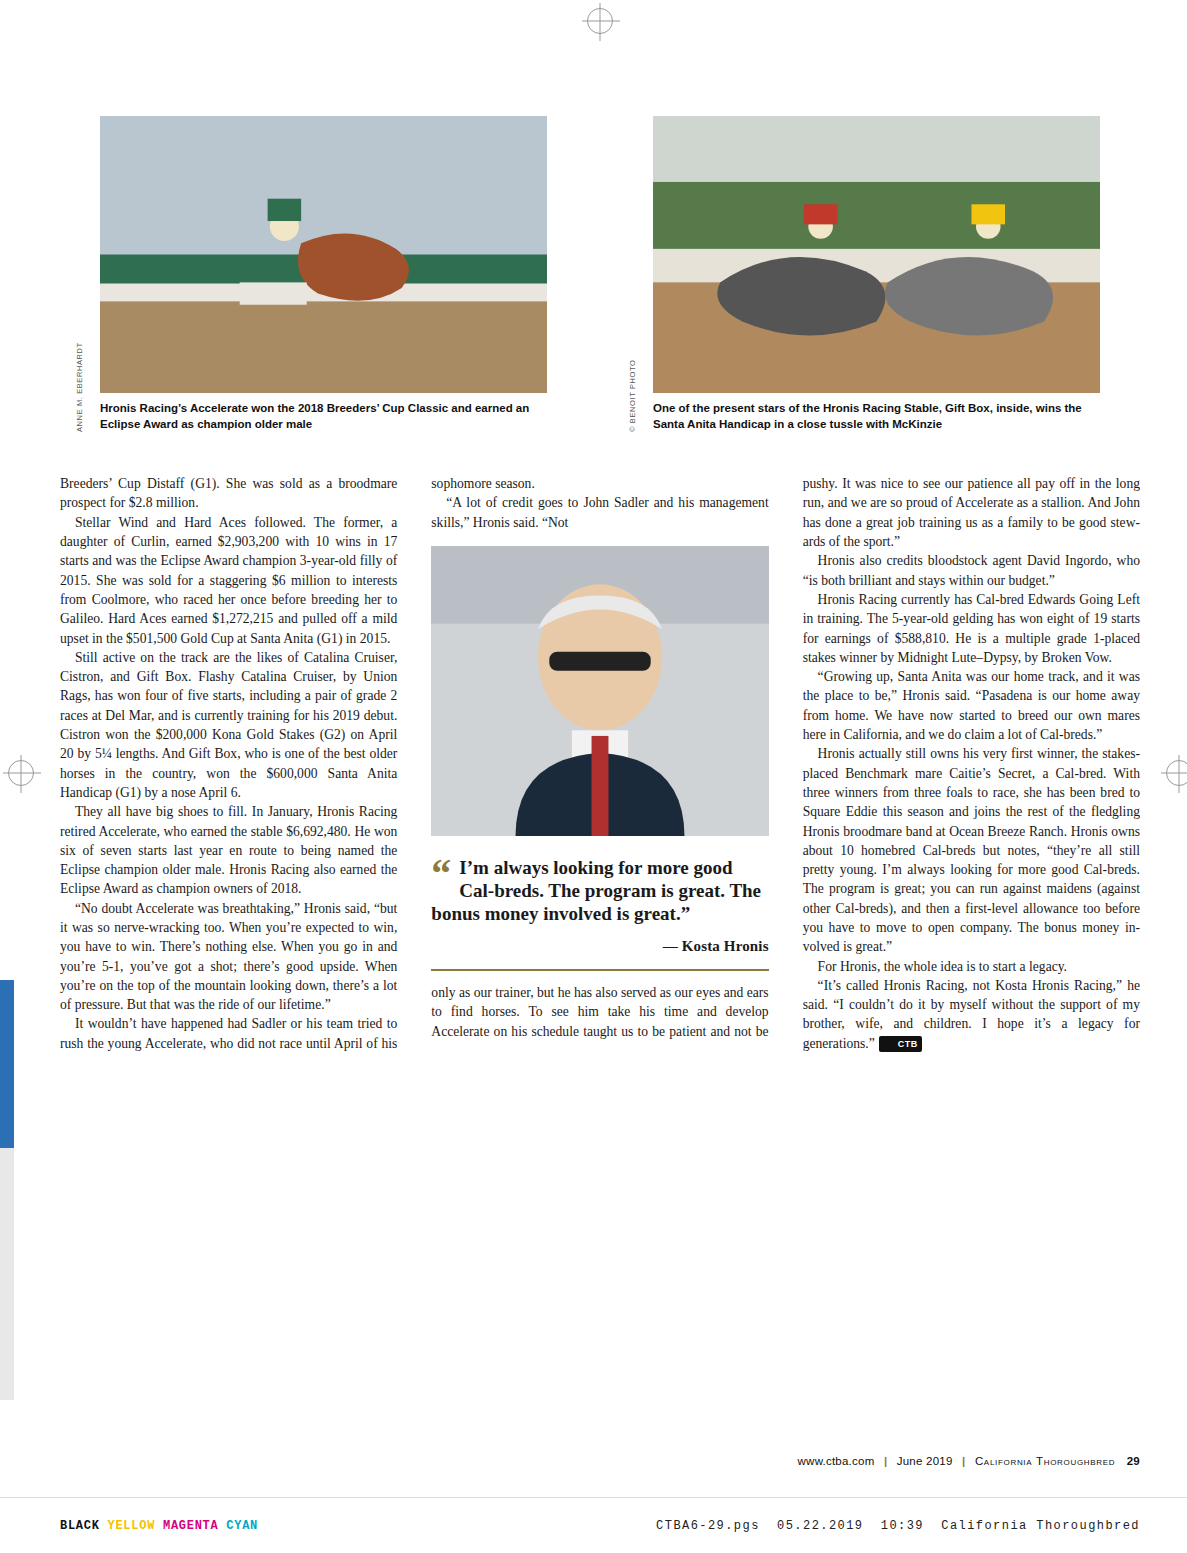ANNE M. EBERHARDT
Hronis Racing’s Accelerate won the 2018 Breeders’ Cup Classic and earned an Eclipse Award as champion older male
© BENOIT PHOTO
One of the present stars of the Hronis Racing Stable, Gift Box, inside, wins the Santa Anita Handicap in a close tussle with McKinzie
Breeders’ Cup Distaff (G1). She was sold as a broodmare prospect for $2.8 million.
Stellar Wind and Hard Aces followed. The former, a daughter of Curlin, earned $2,903,200 with 10 wins in 17 starts and was the Eclipse Award champion 3-year-old filly of 2015. She was sold for a staggering $6 million to interests from Coolmore, who raced her once before breeding her to Galileo. Hard Aces earned $1,272,215 and pulled off a mild upset in the $501,500 Gold Cup at Santa Anita (G1) in 2015.
Still active on the track are the likes of Catalina Cruiser, Cistron, and Gift Box. Flashy Catalina Cruiser, by Union Rags, has won four of five starts, including a pair of grade 2 races at Del Mar, and is currently training for his 2019 debut. Cistron won the $200,000 Kona Gold Stakes (G2) on April 20 by 5¼ lengths. And Gift Box, who is one of the best older horses in the country, won the $600,000 Santa Anita Handicap (G1) by a nose April 6.
They all have big shoes to fill. In January, Hronis Racing retired Accelerate, who earned the stable $6,692,480. He won six of seven starts last year en route to being named the Eclipse champion older male. Hronis Racing also earned the Eclipse Award as champion owners of 2018.
“No doubt Accelerate was breathtaking,” Hronis said, “but it was so nerve-wracking too. When you’re expected to win, you have to win. There’s nothing else. When you go in and you’re 5-1, you’ve got a shot; there’s good upside. When you’re on the top of the mountain looking down, there’s a lot of pressure. But that was the ride of our lifetime.”
It wouldn’t have happened had Sadler or his team tried to rush the young Accelerate, who did not race until April of his sophomore season.
“A lot of credit goes to John Sadler and his management skills,” Hronis said. “Not
COADY PHOTOGRAPHY
“
I’m always looking for more good Cal-breds. The program is great. The bonus money involved is great.”
— Kosta Hronis
only as our trainer, but he has also served as our eyes and ears to find horses. To see him take his time and develop Accelerate on his schedule taught us to be patient and not be pushy. It was nice to see our patience all pay off in the long run, and we are so proud of Accelerate as a stallion. And John has done a great job training us as a family to be good stewards of the sport.”
Hronis also credits bloodstock agent David Ingordo, who “is both brilliant and stays within our budget.”
Hronis Racing currently has Cal-bred Edwards Going Left in training. The 5-year-old gelding has won eight of 19 starts for earnings of $588,810. He is a multiple grade 1-placed stakes winner by Midnight Lute–Dypsy, by Broken Vow.
“Growing up, Santa Anita was our home track, and it was the place to be,” Hronis said. “Pasadena is our home away from home. We have now started to breed our own mares here in California, and we do claim a lot of Cal-breds.”
Hronis actually still owns his very first winner, the stakes-placed Benchmark mare Caitie’s Secret, a Cal-bred. With three winners from three foals to race, she has been bred to Square Eddie this season and joins the rest of the fledgling Hronis broodmare band at Ocean Breeze Ranch. Hronis owns about 10 homebred Cal-breds but notes, “they’re all still pretty young. I’m always looking for more good Cal-breds. The program is great; you can run against maidens (against other Cal-breds), and then a first-level allowance too before you have to move to open company. The bonus money involved is great.”
For Hronis, the whole idea is to start a legacy.
“It’s called Hronis Racing, not Kosta Hronis Racing,” he said. “I couldn’t do it by myself without the support of my brother, wife, and children. I hope it’s a legacy for generations.”CTB
www.ctba.com | June 2019 | California Thoroughbred 29
BLACK YELLOW MAGENTA CYAN
CTBA6-29.pgs 05.22.2019 10:39 California Thoroughbred